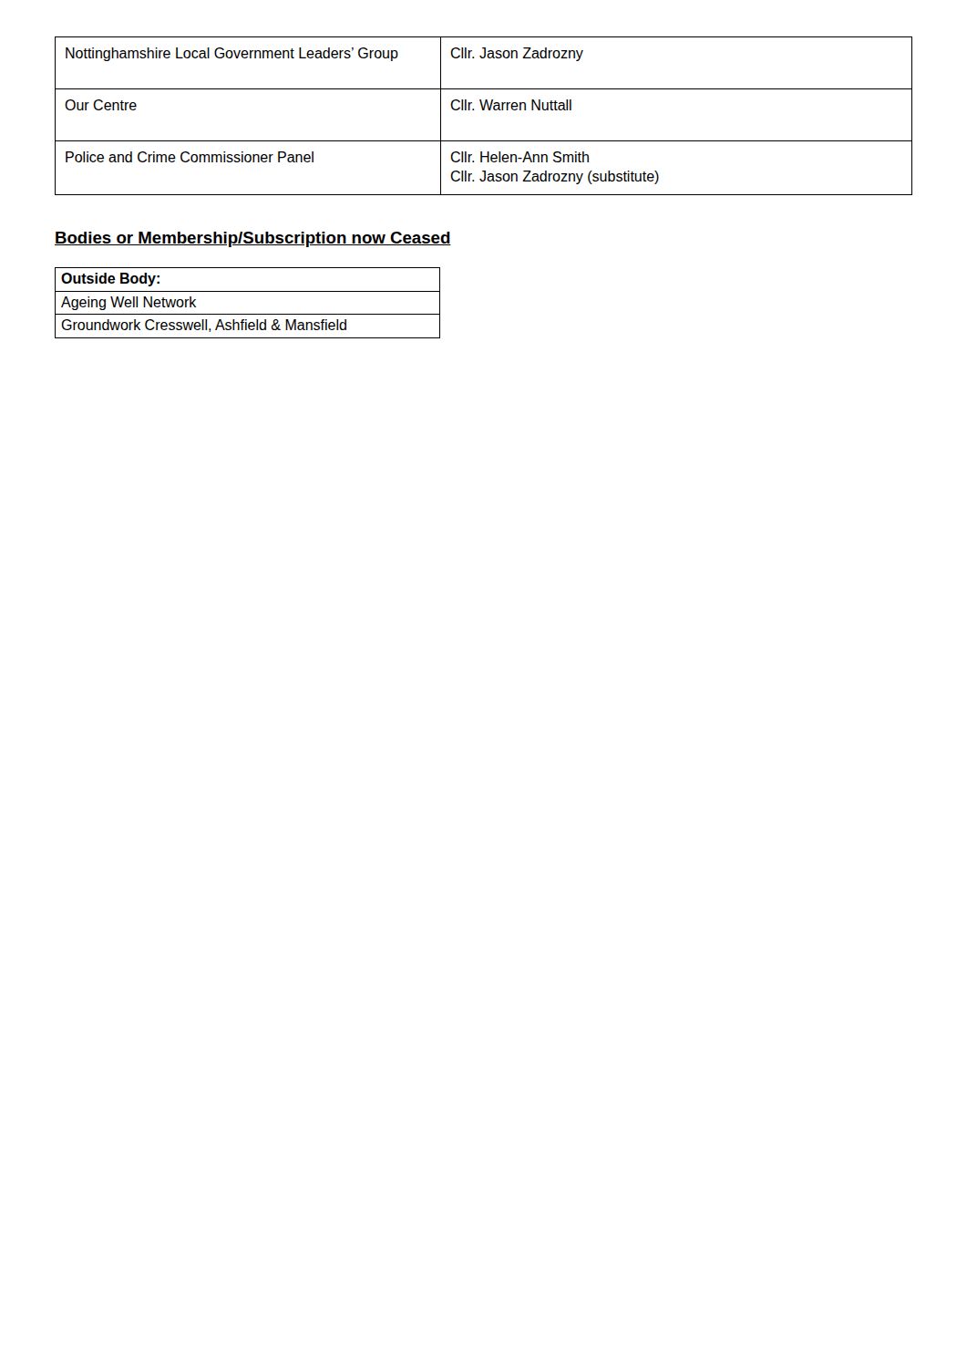| Nottinghamshire Local Government Leaders’ Group | Cllr. Jason Zadrozny |
| Our Centre | Cllr. Warren Nuttall |
| Police and Crime Commissioner Panel | Cllr. Helen-Ann Smith Cllr. Jason Zadrozny (substitute) |
Bodies or Membership/Subscription now Ceased
| Outside Body: |
| --- |
| Ageing Well Network |
| Groundwork Cresswell, Ashfield & Mansfield |